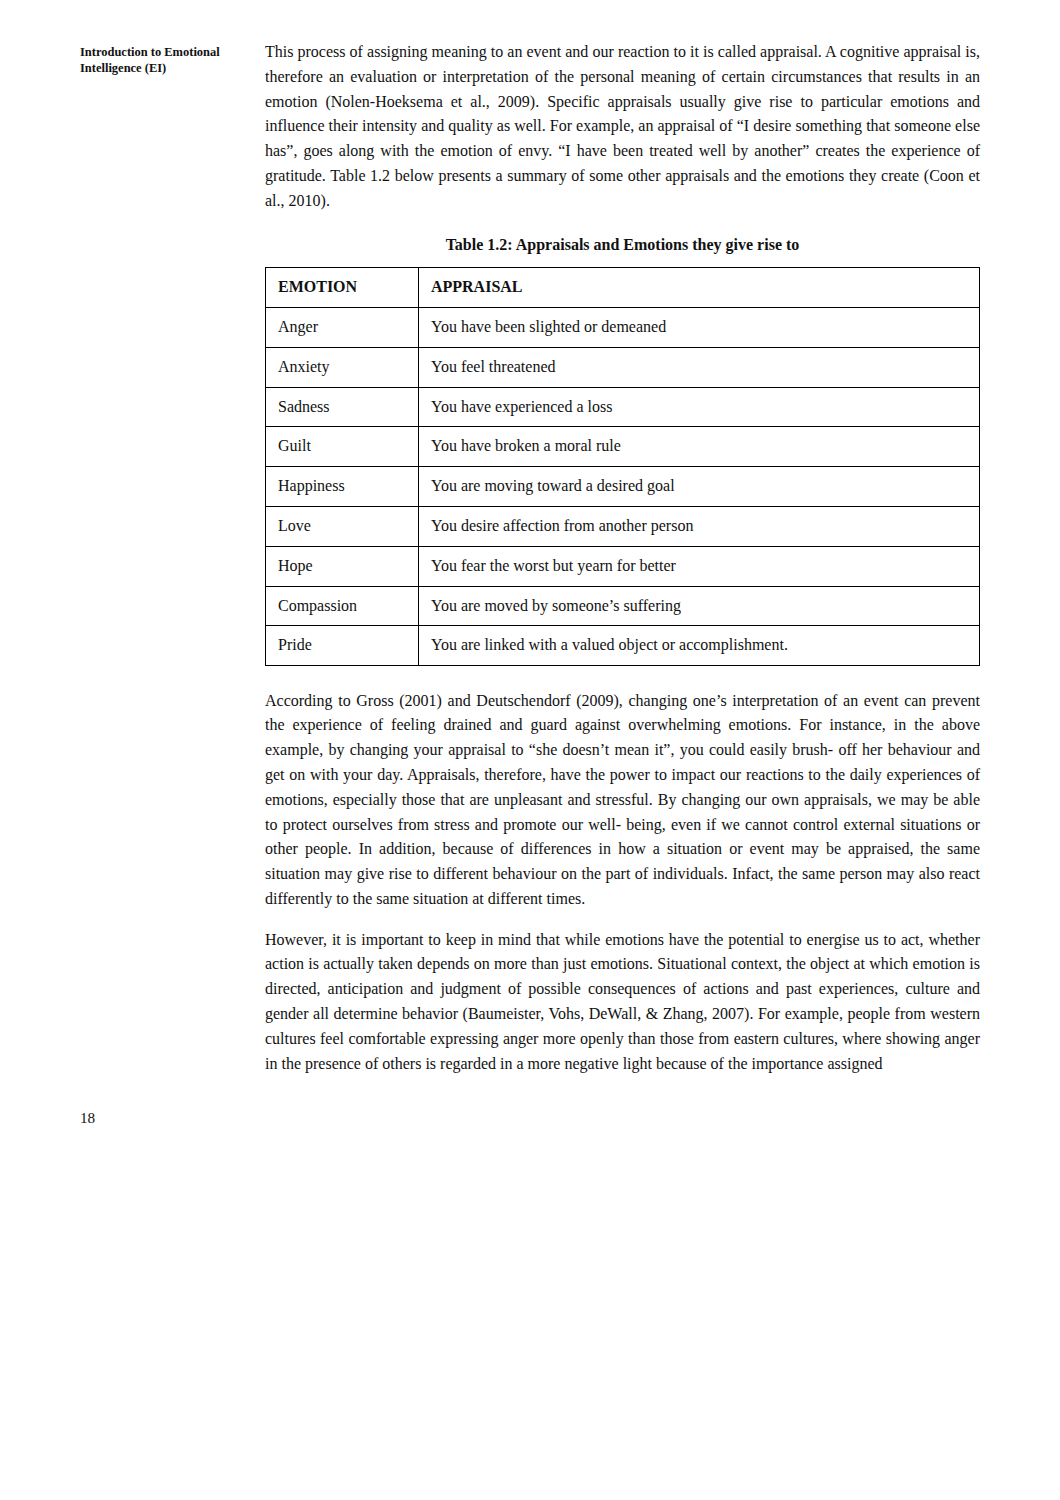Introduction to Emotional Intelligence (EI)
This process of assigning meaning to an event and our reaction to it is called appraisal. A cognitive appraisal is, therefore an evaluation or interpretation of the personal meaning of certain circumstances that results in an emotion (Nolen-Hoeksema et al., 2009). Specific appraisals usually give rise to particular emotions and influence their intensity and quality as well. For example, an appraisal of “I desire something that someone else has”, goes along with the emotion of envy. “I have been treated well by another” creates the experience of gratitude. Table 1.2 below presents a summary of some other appraisals and the emotions they create (Coon et al., 2010).
Table 1.2: Appraisals and Emotions they give rise to
| EMOTION | APPRAISAL |
| --- | --- |
| Anger | You have been slighted or demeaned |
| Anxiety | You feel threatened |
| Sadness | You have experienced a loss |
| Guilt | You have broken a moral rule |
| Happiness | You are moving toward a desired goal |
| Love | You desire affection from another person |
| Hope | You fear the worst but yearn for better |
| Compassion | You are moved by someone’s suffering |
| Pride | You are linked with a valued object or accomplishment. |
According to Gross (2001) and Deutschendorf (2009), changing one’s interpretation of an event can prevent the experience of feeling drained and guard against overwhelming emotions. For instance, in the above example, by changing your appraisal to “she doesn’t mean it”, you could easily brush- off her behaviour and get on with your day. Appraisals, therefore, have the power to impact our reactions to the daily experiences of emotions, especially those that are unpleasant and stressful. By changing our own appraisals, we may be able to protect ourselves from stress and promote our well- being, even if we cannot control external situations or other people. In addition, because of differences in how a situation or event may be appraised, the same situation may give rise to different behaviour on the part of individuals. Infact, the same person may also react differently to the same situation at different times.
However, it is important to keep in mind that while emotions have the potential to energise us to act, whether action is actually taken depends on more than just emotions. Situational context, the object at which emotion is directed, anticipation and judgment of possible consequences of actions and past experiences, culture and gender all determine behavior (Baumeister, Vohs, DeWall, & Zhang, 2007). For example, people from western cultures feel comfortable expressing anger more openly than those from eastern cultures, where showing anger in the presence of others is regarded in a more negative light because of the importance assigned
18